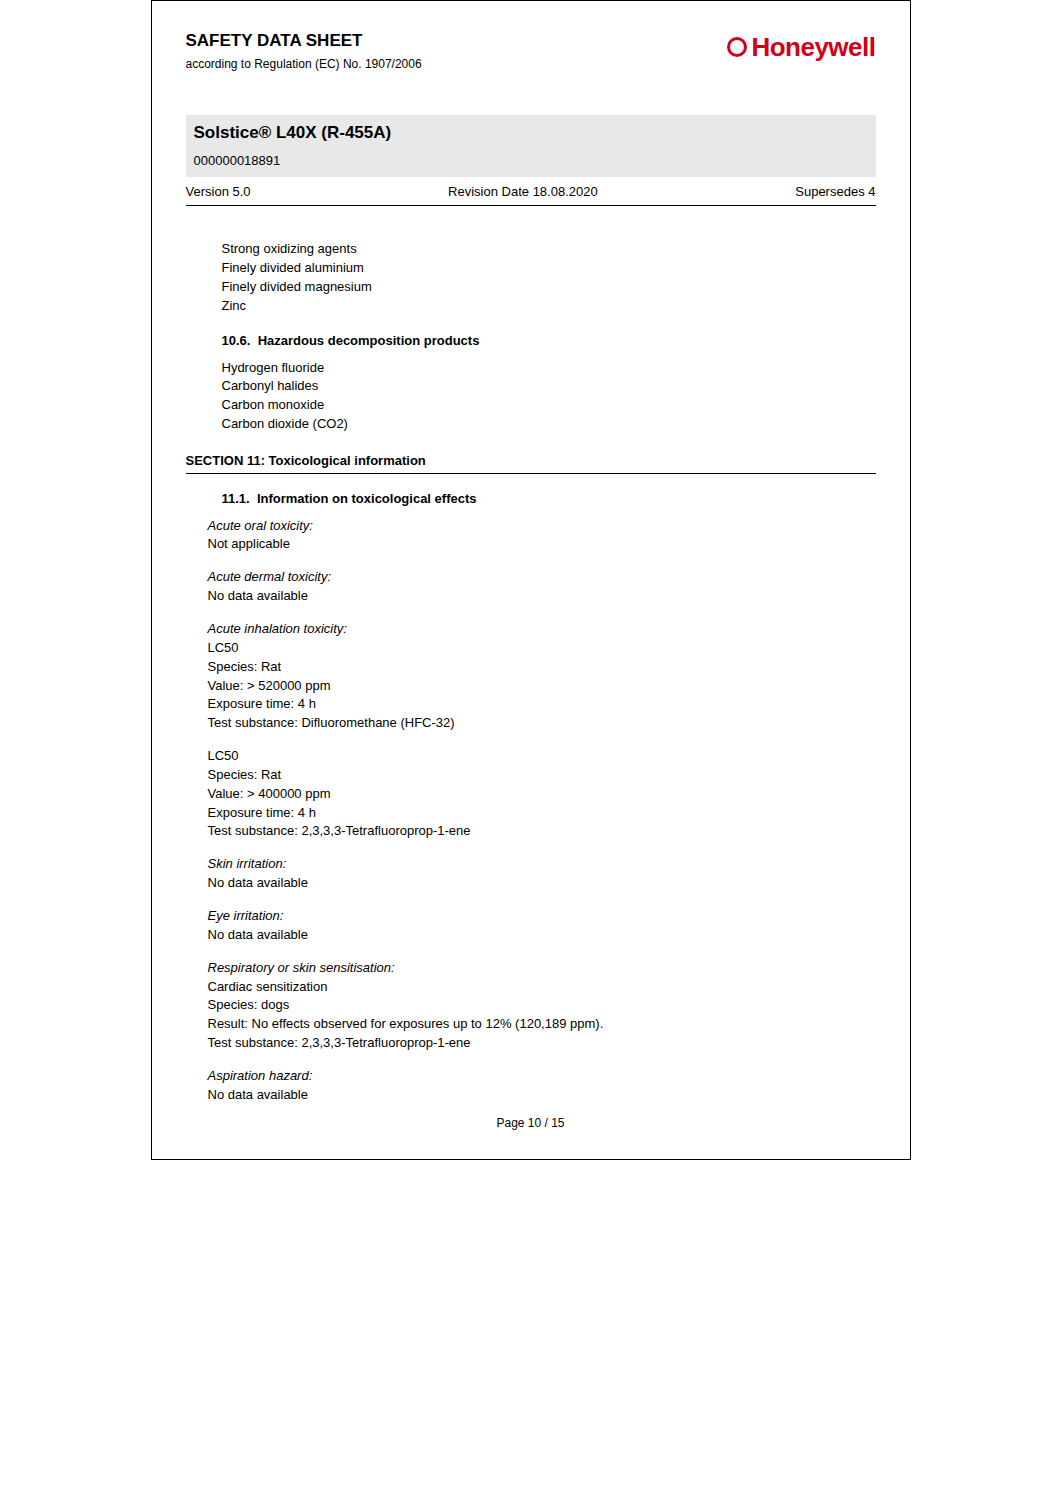SAFETY DATA SHEET
according to Regulation (EC) No. 1907/2006
Honeywell
Solstice® L40X (R-455A)
000000018891
Version 5.0 Revision Date 18.08.2020 Supersedes 4
Strong oxidizing agents
Finely divided aluminium
Finely divided magnesium
Zinc
10.6. Hazardous decomposition products
Hydrogen fluoride
Carbonyl halides
Carbon monoxide
Carbon dioxide (CO2)
SECTION 11: Toxicological information
11.1. Information on toxicological effects
Acute oral toxicity:
Not applicable
Acute dermal toxicity:
No data available
Acute inhalation toxicity:
LC50
Species: Rat
Value: > 520000 ppm
Exposure time: 4 h
Test substance: Difluoromethane (HFC-32)
LC50
Species: Rat
Value: > 400000 ppm
Exposure time: 4 h
Test substance: 2,3,3,3-Tetrafluoroprop-1-ene
Skin irritation:
No data available
Eye irritation:
No data available
Respiratory or skin sensitisation:
Cardiac sensitization
Species: dogs
Result: No effects observed for exposures up to 12% (120,189 ppm).
Test substance: 2,3,3,3-Tetrafluoroprop-1-ene
Aspiration hazard:
No data available
Page 10 / 15